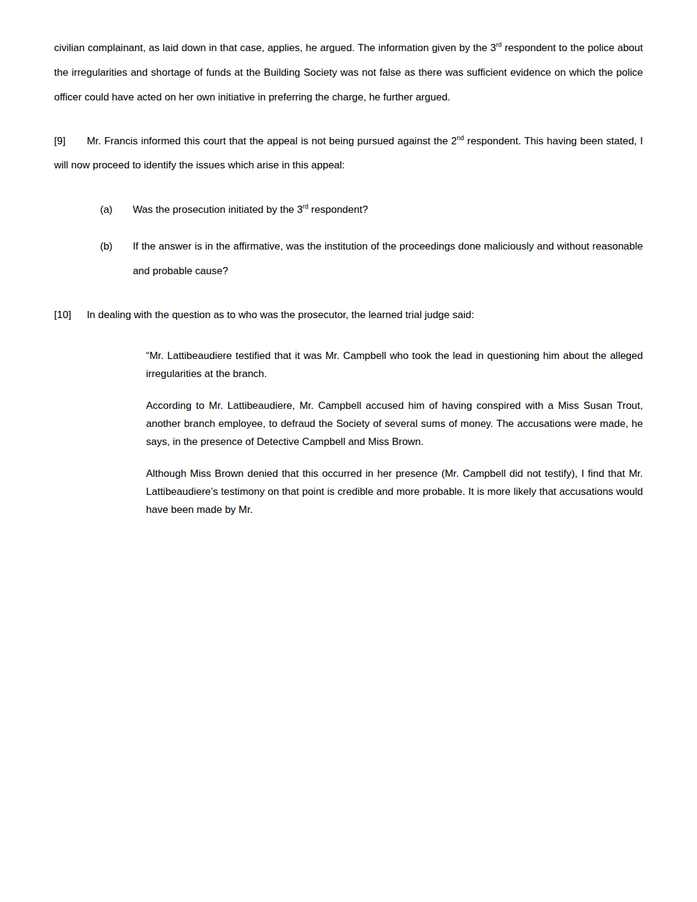civilian complainant, as laid down in that case, applies, he argued. The information given by the 3rd respondent to the police about the irregularities and shortage of funds at the Building Society was not false as there was sufficient evidence on which the police officer could have acted on her own initiative in preferring the charge, he further argued.
[9] Mr. Francis informed this court that the appeal is not being pursued against the 2nd respondent. This having been stated, I will now proceed to identify the issues which arise in this appeal:
(a) Was the prosecution initiated by the 3rd respondent?
(b) If the answer is in the affirmative, was the institution of the proceedings done maliciously and without reasonable and probable cause?
[10] In dealing with the question as to who was the prosecutor, the learned trial judge said:
“Mr. Lattibeaudiere testified that it was Mr. Campbell who took the lead in questioning him about the alleged irregularities at the branch.
According to Mr. Lattibeaudiere, Mr. Campbell accused him of having conspired with a Miss Susan Trout, another branch employee, to defraud the Society of several sums of money. The accusations were made, he says, in the presence of Detective Campbell and Miss Brown.
Although Miss Brown denied that this occurred in her presence (Mr. Campbell did not testify), I find that Mr. Lattibeaudiere’s testimony on that point is credible and more probable. It is more likely that accusations would have been made by Mr.